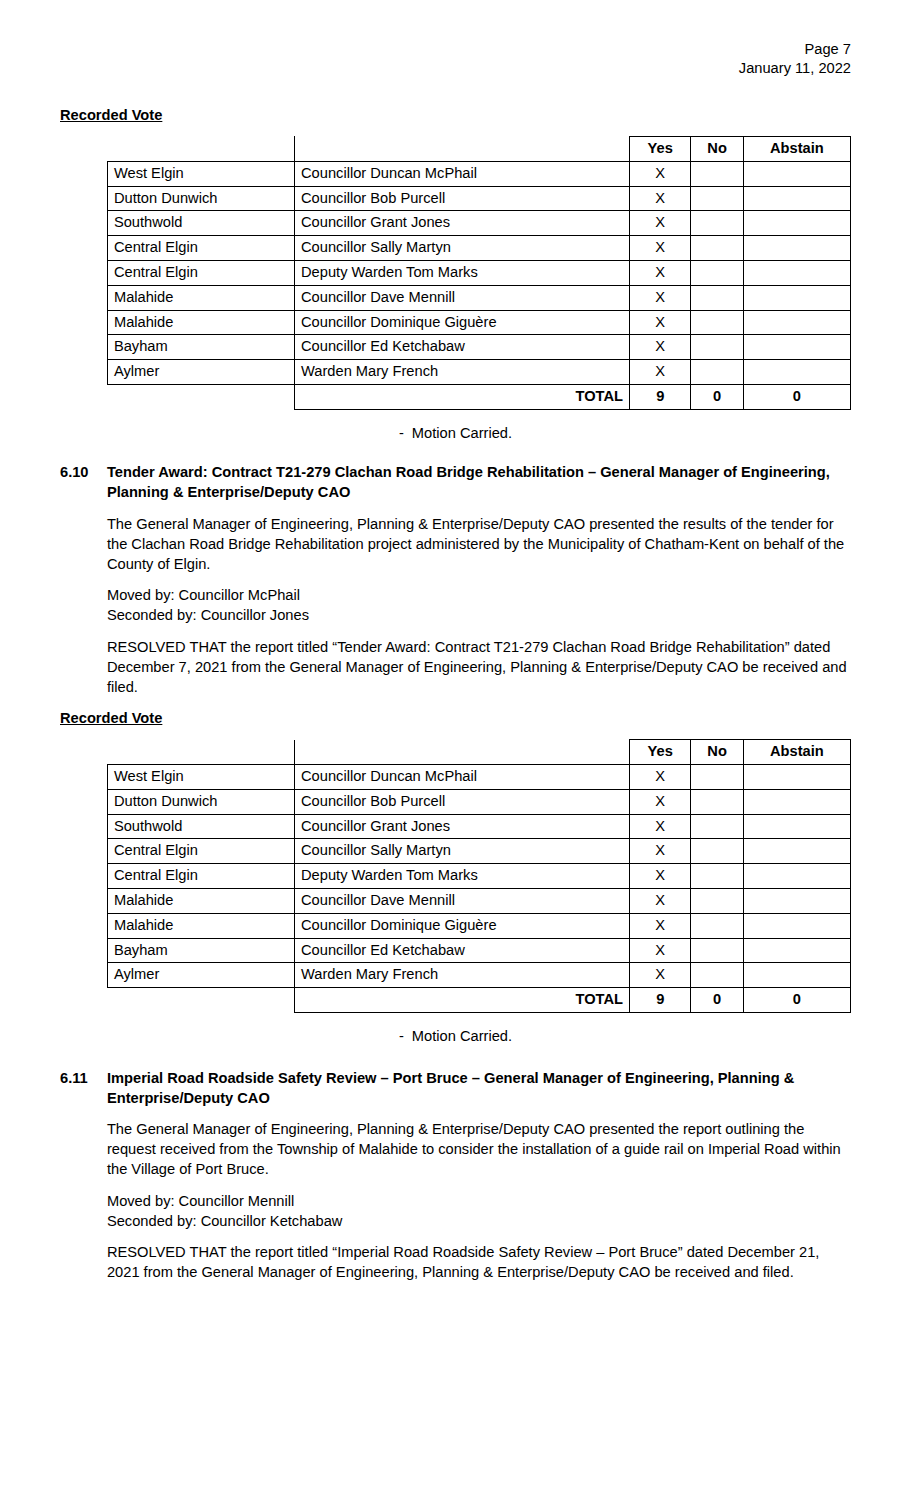Page 7
January 11, 2022
Recorded Vote
| | | Yes | No | Abstain |
| --- | --- | --- | --- | --- |
| West Elgin | Councillor Duncan McPhail | X | | |
| Dutton Dunwich | Councillor Bob Purcell | X | | |
| Southwold | Councillor Grant Jones | X | | |
| Central Elgin | Councillor Sally Martyn | X | | |
| Central Elgin | Deputy Warden Tom Marks | X | | |
| Malahide | Councillor Dave Mennill | X | | |
| Malahide | Councillor Dominique Giguère | X | | |
| Bayham | Councillor Ed Ketchabaw | X | | |
| Aylmer | Warden Mary French | X | | |
| | TOTAL | 9 | 0 | 0 |
-Motion Carried.
6.10 Tender Award: Contract T21-279 Clachan Road Bridge Rehabilitation – General Manager of Engineering, Planning & Enterprise/Deputy CAO
The General Manager of Engineering, Planning & Enterprise/Deputy CAO presented the results of the tender for the Clachan Road Bridge Rehabilitation project administered by the Municipality of Chatham-Kent on behalf of the County of Elgin.
Moved by: Councillor McPhail
Seconded by: Councillor Jones
RESOLVED THAT the report titled “Tender Award: Contract T21-279 Clachan Road Bridge Rehabilitation” dated December 7, 2021 from the General Manager of Engineering, Planning & Enterprise/Deputy CAO be received and filed.
Recorded Vote
| | | Yes | No | Abstain |
| --- | --- | --- | --- | --- |
| West Elgin | Councillor Duncan McPhail | X | | |
| Dutton Dunwich | Councillor Bob Purcell | X | | |
| Southwold | Councillor Grant Jones | X | | |
| Central Elgin | Councillor Sally Martyn | X | | |
| Central Elgin | Deputy Warden Tom Marks | X | | |
| Malahide | Councillor Dave Mennill | X | | |
| Malahide | Councillor Dominique Giguère | X | | |
| Bayham | Councillor Ed Ketchabaw | X | | |
| Aylmer | Warden Mary French | X | | |
| | TOTAL | 9 | 0 | 0 |
-Motion Carried.
6.11 Imperial Road Roadside Safety Review – Port Bruce – General Manager of Engineering, Planning & Enterprise/Deputy CAO
The General Manager of Engineering, Planning & Enterprise/Deputy CAO presented the report outlining the request received from the Township of Malahide to consider the installation of a guide rail on Imperial Road within the Village of Port Bruce.
Moved by: Councillor Mennill
Seconded by: Councillor Ketchabaw
RESOLVED THAT the report titled “Imperial Road Roadside Safety Review – Port Bruce” dated December 21, 2021 from the General Manager of Engineering, Planning & Enterprise/Deputy CAO be received and filed.